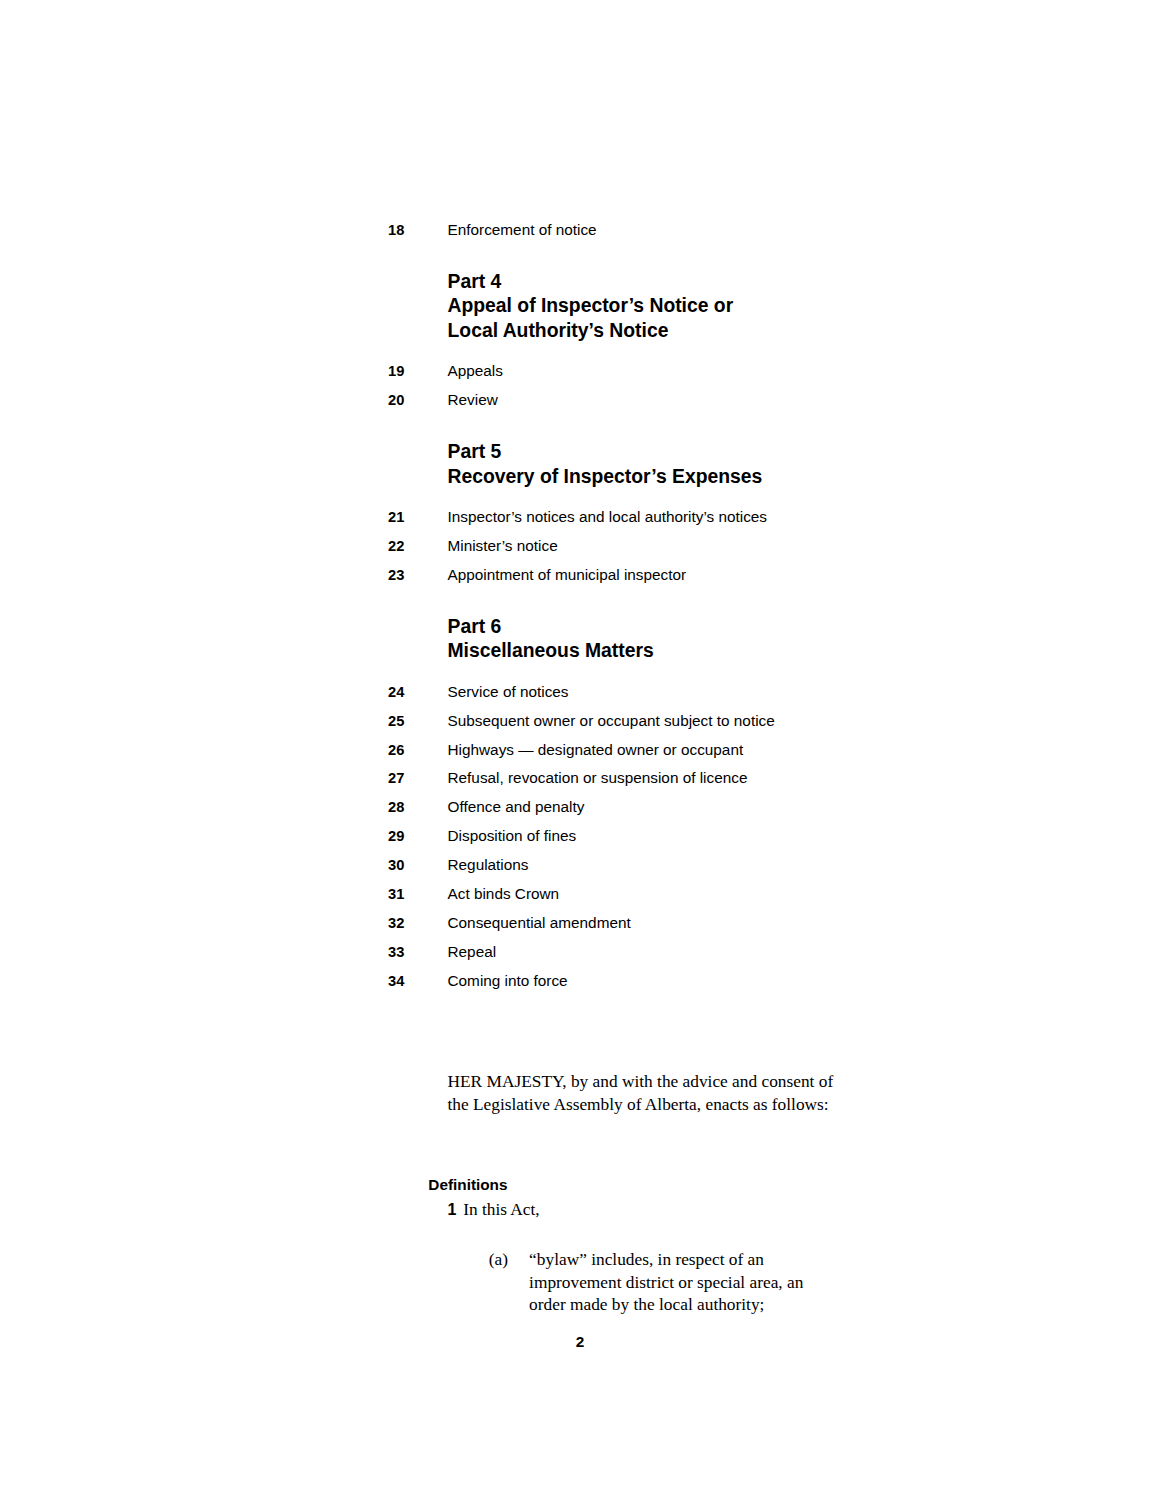18 Enforcement of notice
Part 4 Appeal of Inspector’s Notice or Local Authority’s Notice
19 Appeals
20 Review
Part 5 Recovery of Inspector’s Expenses
21 Inspector’s notices and local authority’s notices
22 Minister’s notice
23 Appointment of municipal inspector
Part 6 Miscellaneous Matters
24 Service of notices
25 Subsequent owner or occupant subject to notice
26 Highways — designated owner or occupant
27 Refusal, revocation or suspension of licence
28 Offence and penalty
29 Disposition of fines
30 Regulations
31 Act binds Crown
32 Consequential amendment
33 Repeal
34 Coming into force
HER MAJESTY, by and with the advice and consent of the Legislative Assembly of Alberta, enacts as follows:
Definitions
1 In this Act,
(a) “bylaw” includes, in respect of an improvement district or special area, an order made by the local authority;
2